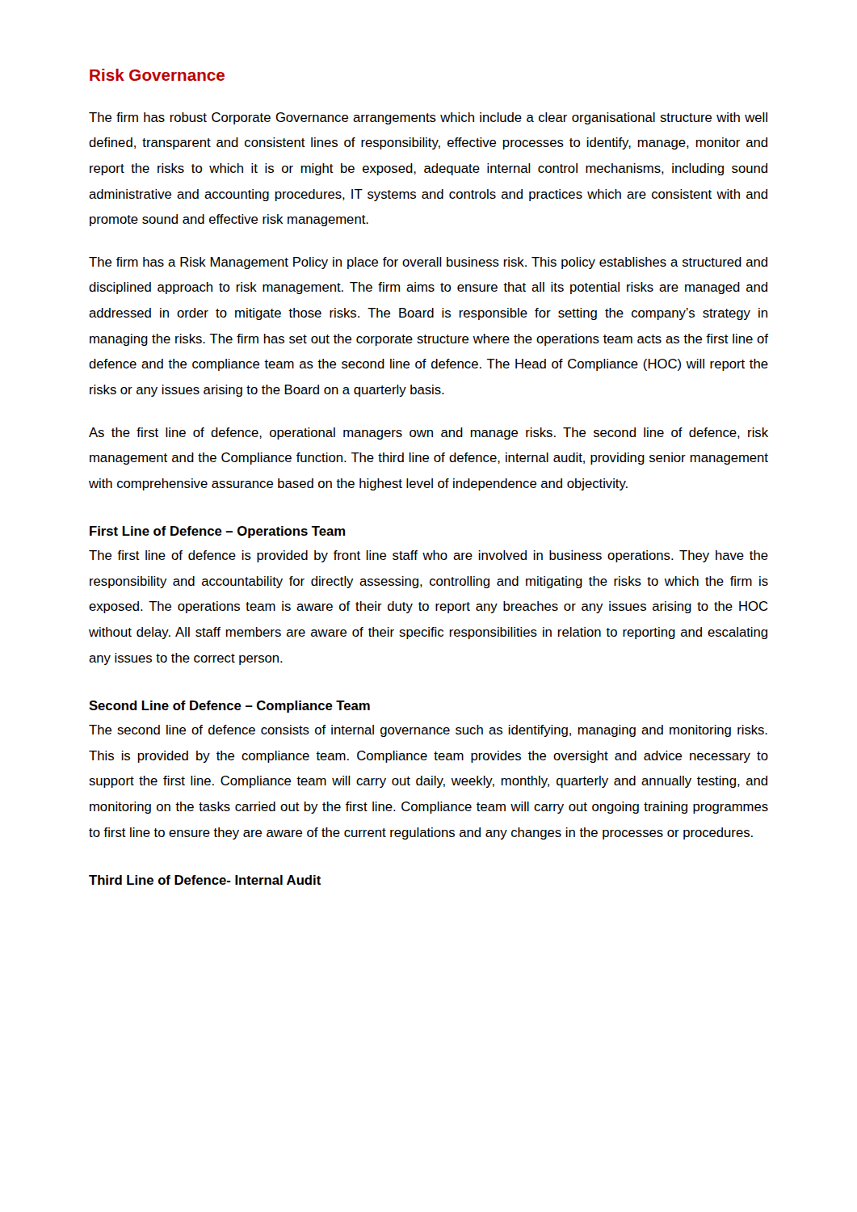Risk Governance
The firm has robust Corporate Governance arrangements which include a clear organisational structure with well defined, transparent and consistent lines of responsibility, effective processes to identify, manage, monitor and report the risks to which it is or might be exposed, adequate internal control mechanisms, including sound administrative and accounting procedures, IT systems and controls and practices which are consistent with and promote sound and effective risk management.
The firm has a Risk Management Policy in place for overall business risk. This policy establishes a structured and disciplined approach to risk management. The firm aims to ensure that all its potential risks are managed and addressed in order to mitigate those risks. The Board is responsible for setting the company’s strategy in managing the risks. The firm has set out the corporate structure where the operations team acts as the first line of defence and the compliance team as the second line of defence. The Head of Compliance (HOC) will report the risks or any issues arising to the Board on a quarterly basis.
As the first line of defence, operational managers own and manage risks. The second line of defence, risk management and the Compliance function. The third line of defence, internal audit, providing senior management with comprehensive assurance based on the highest level of independence and objectivity.
First Line of Defence – Operations Team
The first line of defence is provided by front line staff who are involved in business operations. They have the responsibility and accountability for directly assessing, controlling and mitigating the risks to which the firm is exposed. The operations team is aware of their duty to report any breaches or any issues arising to the HOC without delay. All staff members are aware of their specific responsibilities in relation to reporting and escalating any issues to the correct person.
Second Line of Defence – Compliance Team
The second line of defence consists of internal governance such as identifying, managing and monitoring risks. This is provided by the compliance team. Compliance team provides the oversight and advice necessary to support the first line. Compliance team will carry out daily, weekly, monthly, quarterly and annually testing, and monitoring on the tasks carried out by the first line. Compliance team will carry out ongoing training programmes to first line to ensure they are aware of the current regulations and any changes in the processes or procedures.
Third Line of Defence- Internal Audit